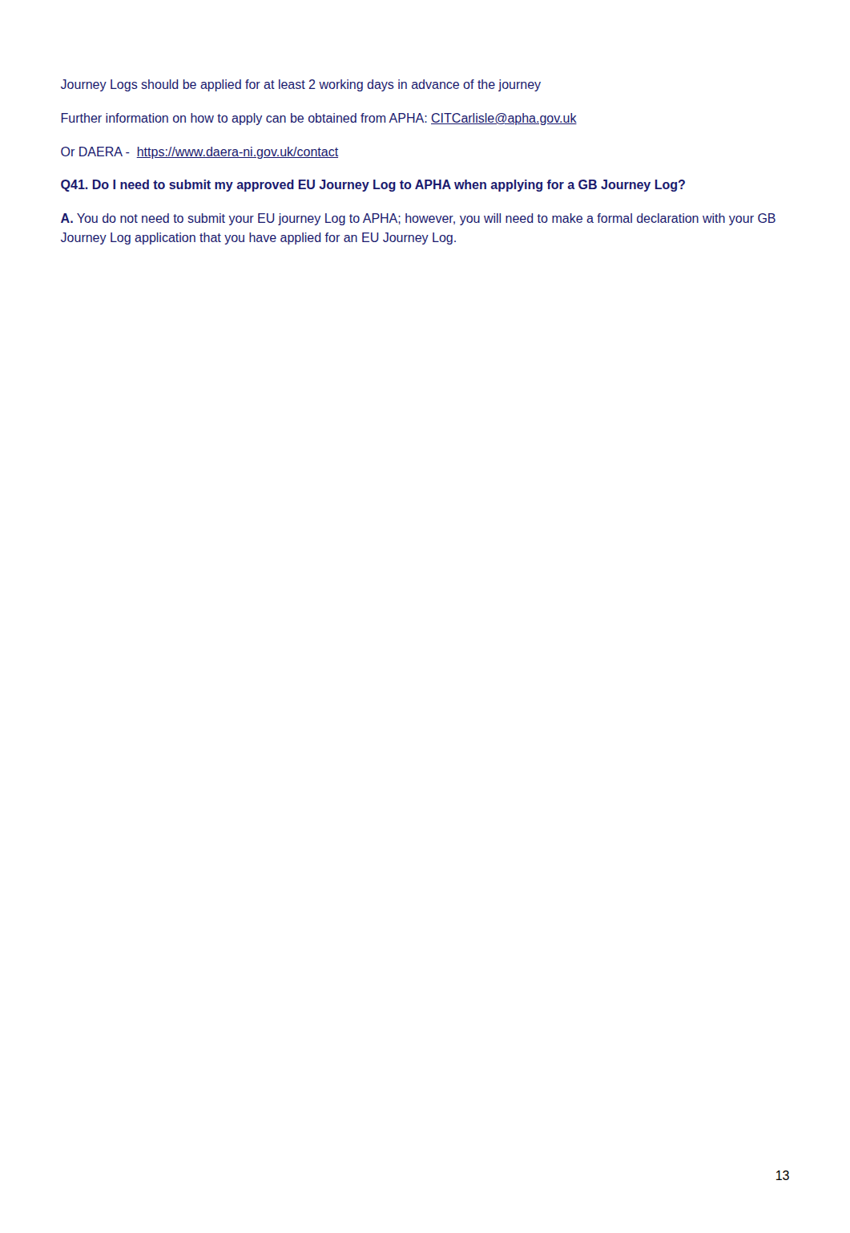Journey Logs should be applied for at least 2 working days in advance of the journey
Further information on how to apply can be obtained from APHA: CITCarlisle@apha.gov.uk
Or DAERA - https://www.daera-ni.gov.uk/contact
Q41. Do I need to submit my approved EU Journey Log to APHA when applying for a GB Journey Log?
A. You do not need to submit your EU journey Log to APHA; however, you will need to make a formal declaration with your GB Journey Log application that you have applied for an EU Journey Log.
13